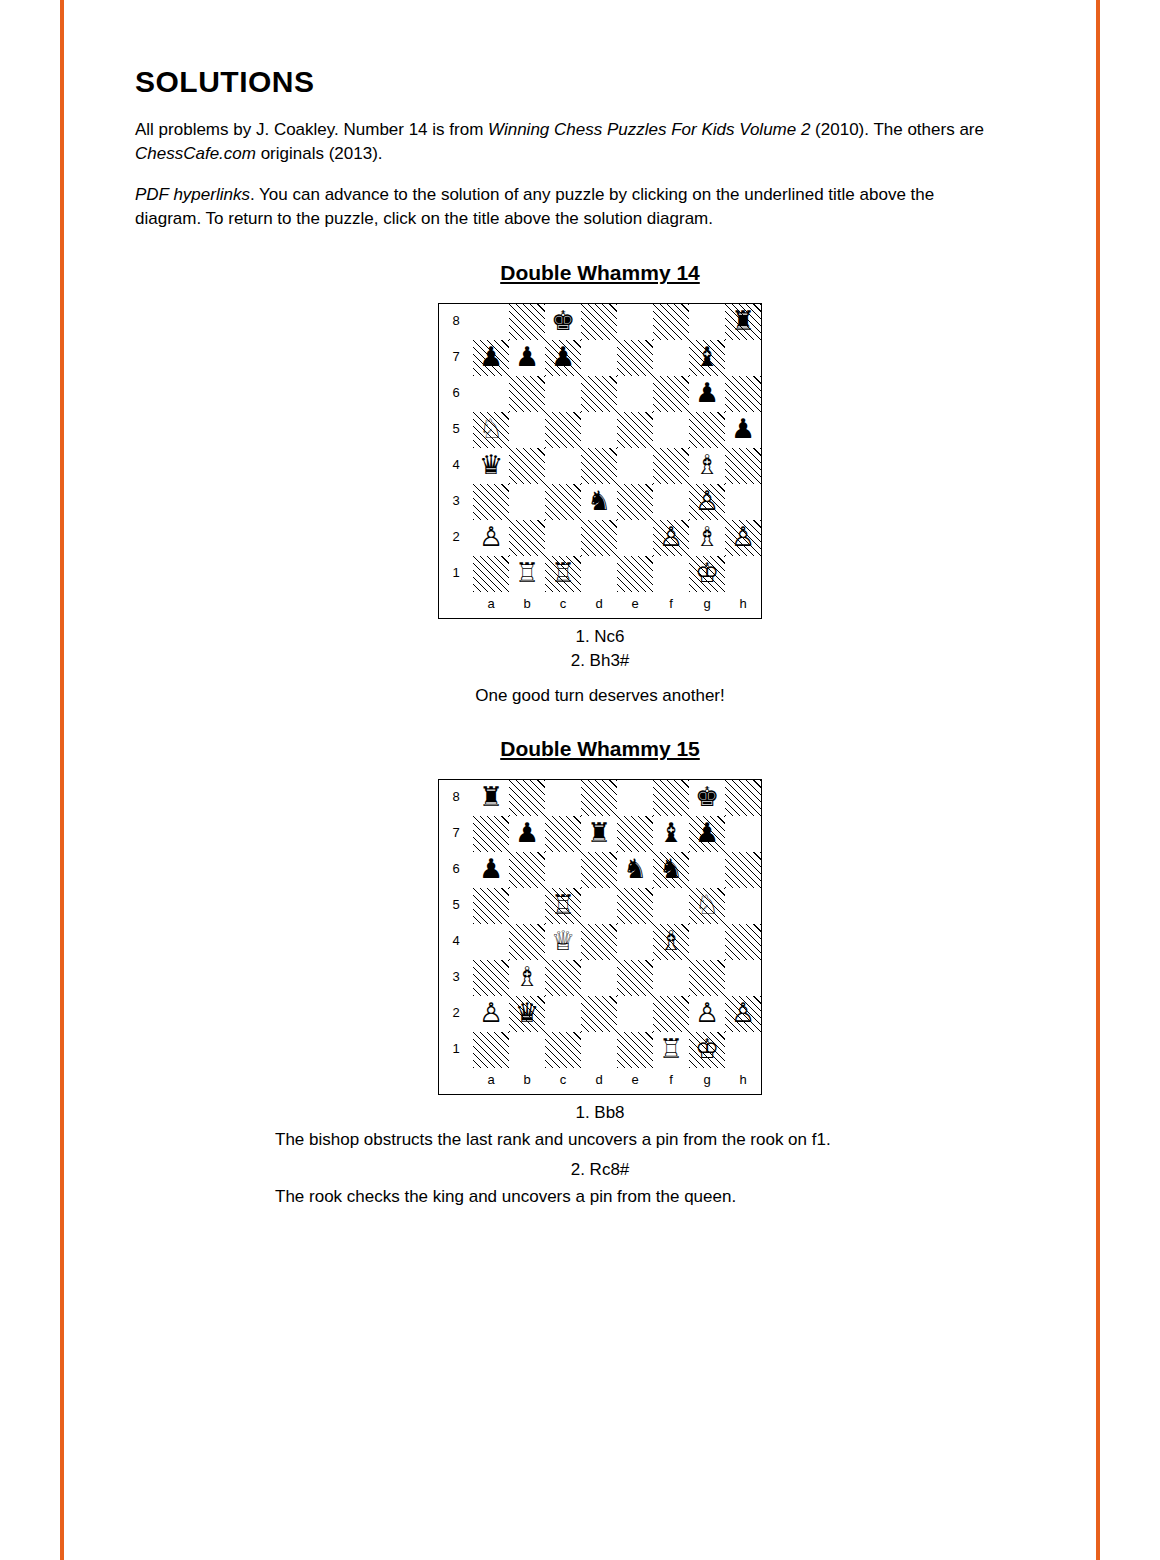SOLUTIONS
All problems by J. Coakley. Number 14 is from Winning Chess Puzzles For Kids Volume 2 (2010). The others are ChessCafe.com originals (2013).
PDF hyperlinks. You can advance to the solution of any puzzle by clicking on the underlined title above the diagram. To return to the puzzle, click on the title above the solution diagram.
Double Whammy 14
8
♚
♜
7
♟
♟
♟
♝
6
♟
5
♘
♟
4
♛
♗
3
♞
♙
2
♙
♙
♗
♙
1
♖
♖
♔
a
b
c
d
e
f
g
h
1. Nc6
2. Bh3#
One good turn deserves another!
Double Whammy 15
8
♜
♚
7
♟
♜
♝
♟
6
♟
♞
♞
5
♖
♘
4
♕
♗
3
♗
2
♙
♛
♙
♙
1
♖
♔
a
b
c
d
e
f
g
h
1. Bb8
The bishop obstructs the last rank and uncovers a pin from the rook on f1.
2. Rc8#
The rook checks the king and uncovers a pin from the queen.